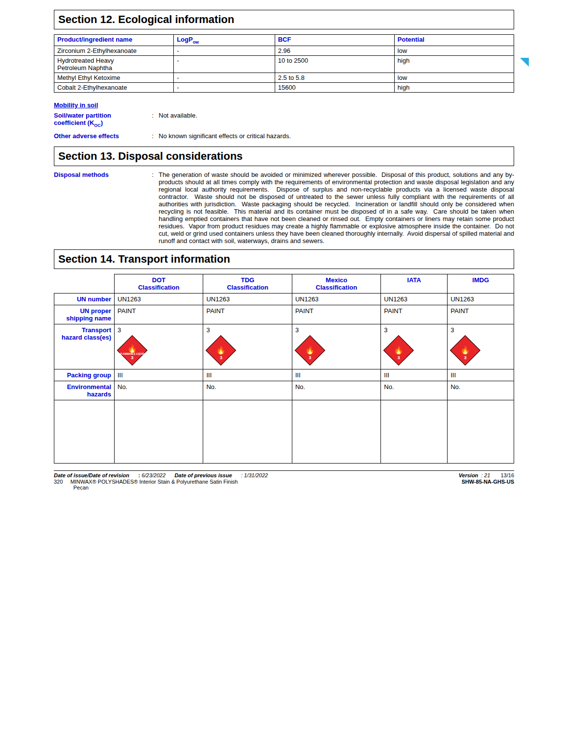Section 12. Ecological information
| Product/ingredient name | LogP ow | BCF | Potential |
| --- | --- | --- | --- |
| Zirconium 2-Ethylhexanoate | - | 2.96 | low |
| Hydrotreated Heavy Petroleum Naphtha | - | 10 to 2500 | high |
| Methyl Ethyl Ketoxime | - | 2.5 to 5.8 | low |
| Cobalt 2-Ethylhexanoate | - | 15600 | high |
Mobility in soil
Soil/water partition
coefficient (KOC)
:
Not available.
Other adverse effects
:
No known significant effects or critical hazards.
Section 13. Disposal considerations
Disposal methods
:
The generation of waste should be avoided or minimized wherever possible. Disposal of this product, solutions and any by-products should at all times comply with the requirements of environmental protection and waste disposal legislation and any regional local authority requirements. Dispose of surplus and non-recyclable products via a licensed waste disposal contractor. Waste should not be disposed of untreated to the sewer unless fully compliant with the requirements of all authorities with jurisdiction. Waste packaging should be recycled. Incineration or landfill should only be considered when recycling is not feasible. This material and its container must be disposed of in a safe way. Care should be taken when handling emptied containers that have not been cleaned or rinsed out. Empty containers or liners may retain some product residues. Vapor from product residues may create a highly flammable or explosive atmosphere inside the container. Do not cut, weld or grind used containers unless they have been cleaned thoroughly internally. Avoid dispersal of spilled material and runoff and contact with soil, waterways, drains and sewers.
Section 14. Transport information
| | DOT Classification | TDG Classification | Mexico Classification | IATA | IMDG |
| --- | --- | --- | --- | --- | --- |
| UN number | UN1263 | UN1263 | UN1263 | UN1263 | UN1263 |
| UN proper shipping name | PAINT | PAINT | PAINT | PAINT | PAINT |
| Transport hazard class(es) | 3 🔥 FLAMMABLE LIQUID 3 | 3 🔥 3 | 3 🔥 3 | 3 🔥 3 | 3 🔥 3 |
| Packing group | III | III | III | III | III |
| Environmental hazards | No. | No. | No. | No. | No. |
Date of issue/Date of revision : 6/23/2022 Date of previous issue : 1/31/2022
Version : 21 13/16
320 MINWAX® POLYSHADES® Interior Stain & Polyurethane Satin Finish
Pecan
SHW-85-NA-GHS-US